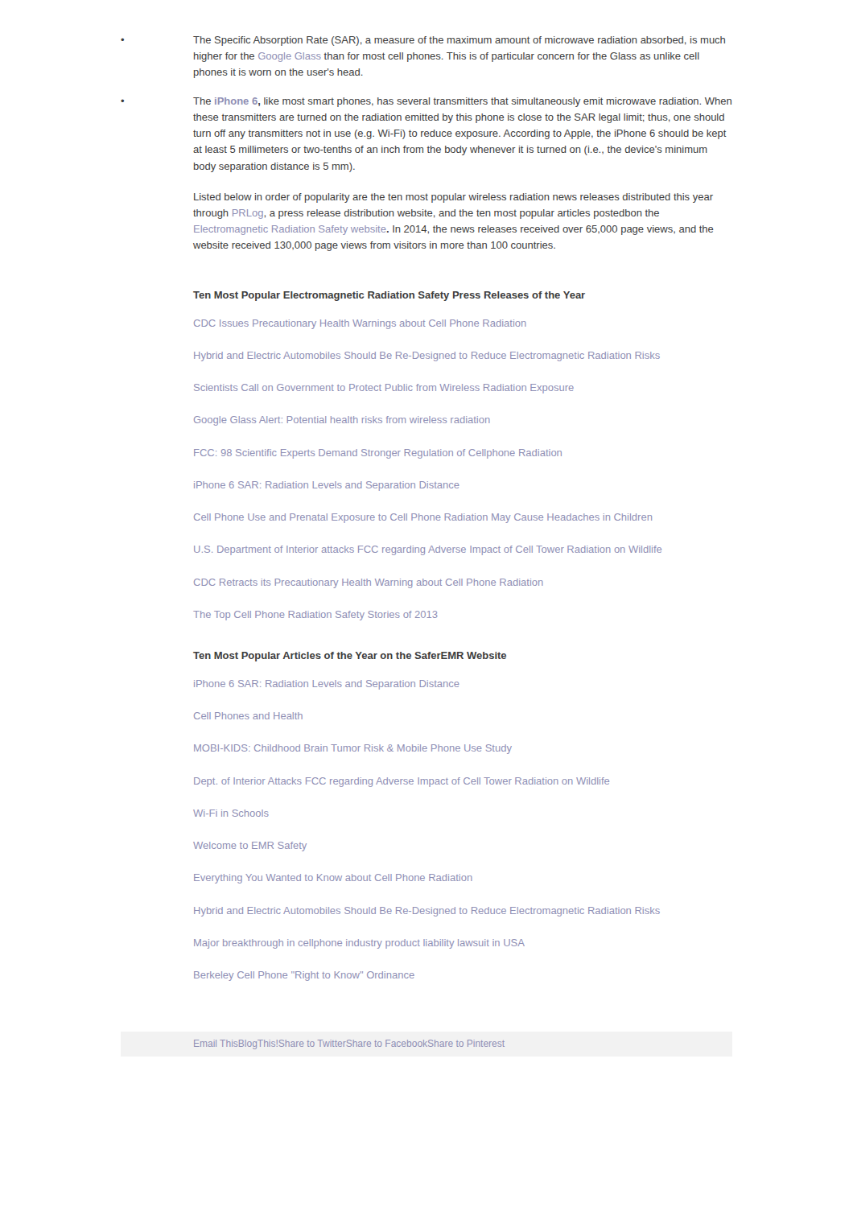The Specific Absorption Rate (SAR), a measure of the maximum amount of microwave radiation absorbed, is much higher for the Google Glass than for most cell phones. This is of particular concern for the Glass as unlike cell phones it is worn on the user's head.
The iPhone 6, like most smart phones, has several transmitters that simultaneously emit microwave radiation. When these transmitters are turned on the radiation emitted by this phone is close to the SAR legal limit; thus, one should turn off any transmitters not in use (e.g. Wi-Fi) to reduce exposure. According to Apple, the iPhone 6 should be kept at least 5 millimeters or two-tenths of an inch from the body whenever it is turned on (i.e., the device's minimum body separation distance is 5 mm).
Listed below in order of popularity are the ten most popular wireless radiation news releases distributed this year through PRLog, a press release distribution website, and the ten most popular articles postedbon the Electromagnetic Radiation Safety website. In 2014, the news releases received over 65,000 page views, and the website received 130,000 page views from visitors in more than 100 countries.
Ten Most Popular Electromagnetic Radiation Safety Press Releases of the Year
CDC Issues Precautionary Health Warnings about Cell Phone Radiation
Hybrid and Electric Automobiles Should Be Re-Designed to Reduce Electromagnetic Radiation Risks
Scientists Call on Government to Protect Public from Wireless Radiation Exposure
Google Glass Alert: Potential health risks from wireless radiation
FCC: 98 Scientific Experts Demand Stronger Regulation of Cellphone Radiation
iPhone 6 SAR: Radiation Levels and Separation Distance
Cell Phone Use and Prenatal Exposure to Cell Phone Radiation May Cause Headaches in Children
U.S. Department of Interior attacks FCC regarding Adverse Impact of Cell Tower Radiation on Wildlife
CDC Retracts its Precautionary Health Warning about Cell Phone Radiation
The Top Cell Phone Radiation Safety Stories of 2013
Ten Most Popular Articles of the Year on the SaferEMR Website
iPhone 6 SAR: Radiation Levels and Separation Distance
Cell Phones and Health
MOBI-KIDS: Childhood Brain Tumor Risk & Mobile Phone Use Study
Dept. of Interior Attacks FCC regarding Adverse Impact of Cell Tower Radiation on Wildlife
Wi-Fi in Schools
Welcome to EMR Safety
Everything You Wanted to Know about Cell Phone Radiation
Hybrid and Electric Automobiles Should Be Re-Designed to Reduce Electromagnetic Radiation Risks
Major breakthrough in cellphone industry product liability lawsuit in USA
Berkeley Cell Phone "Right to Know" Ordinance
Email This BlogThis!Share to Twitter Share to Facebook Share to Pinterest